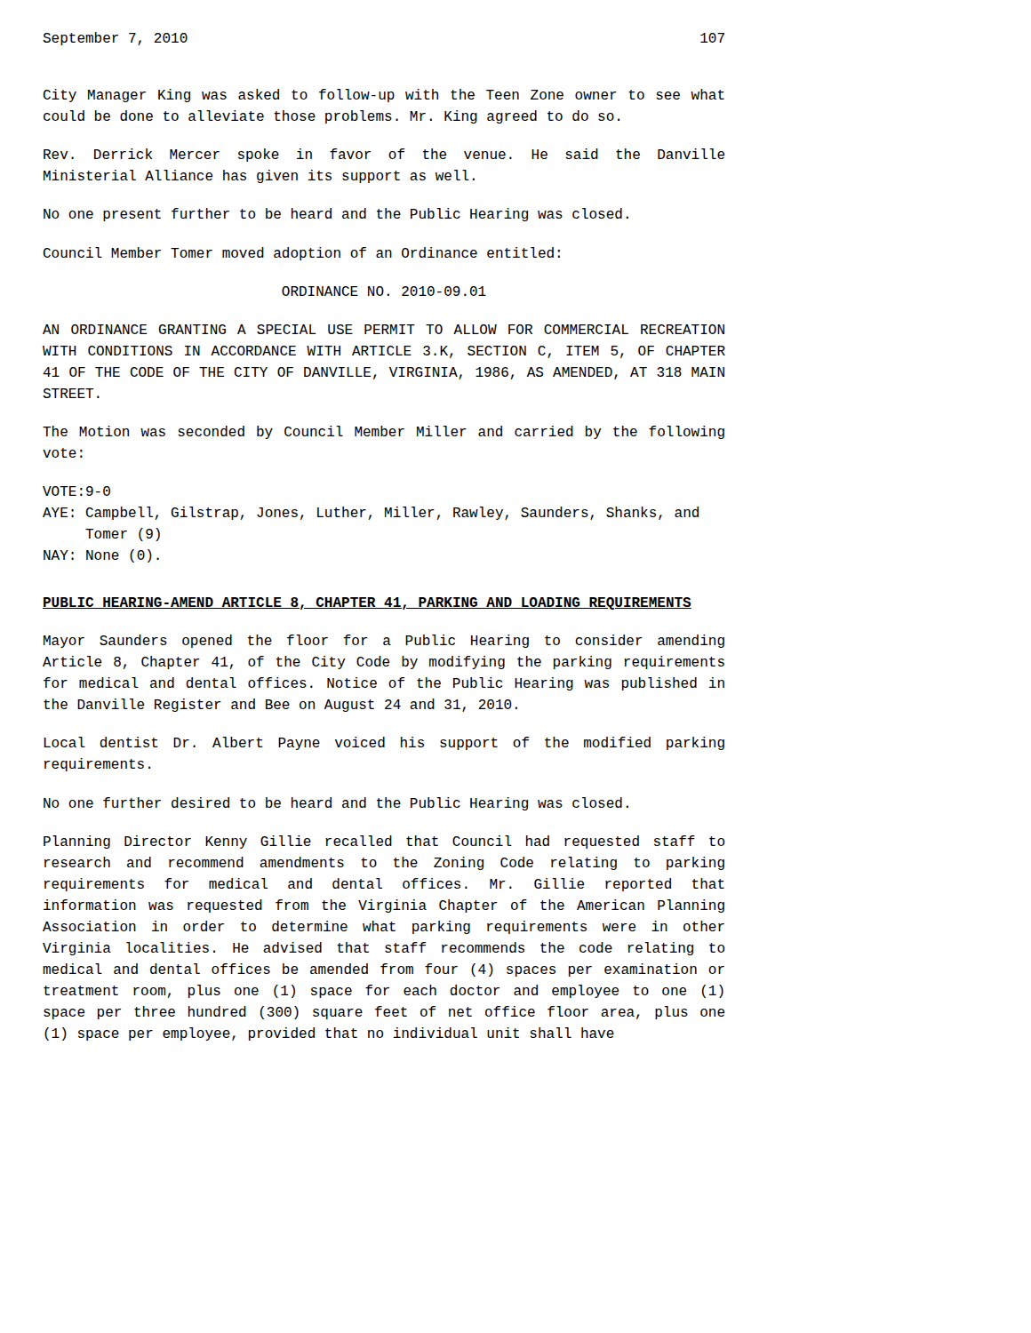September 7, 2010 107
City Manager King was asked to follow-up with the Teen Zone owner to see what could be done to alleviate those problems. Mr. King agreed to do so.
Rev. Derrick Mercer spoke in favor of the venue. He said the Danville Ministerial Alliance has given its support as well.
No one present further to be heard and the Public Hearing was closed.
Council Member Tomer moved adoption of an Ordinance entitled:
ORDINANCE NO. 2010-09.01
AN ORDINANCE GRANTING A SPECIAL USE PERMIT TO ALLOW FOR COMMERCIAL RECREATION WITH CONDITIONS IN ACCORDANCE WITH ARTICLE 3.K, SECTION C, ITEM 5, OF CHAPTER 41 OF THE CODE OF THE CITY OF DANVILLE, VIRGINIA, 1986, AS AMENDED, AT 318 MAIN STREET.
The Motion was seconded by Council Member Miller and carried by the following vote:
| VOTE: | 9-0 |
| AYE: | Campbell, Gilstrap, Jones, Luther, Miller, Rawley, Saunders, Shanks, and Tomer (9) |
| NAY: | None (0). |
Public Hearing-Amend Article 8, Chapter 41, Parking and Loading Requirements
Mayor Saunders opened the floor for a Public Hearing to consider amending Article 8, Chapter 41, of the City Code by modifying the parking requirements for medical and dental offices. Notice of the Public Hearing was published in the Danville Register and Bee on August 24 and 31, 2010.
Local dentist Dr. Albert Payne voiced his support of the modified parking requirements.
No one further desired to be heard and the Public Hearing was closed.
Planning Director Kenny Gillie recalled that Council had requested staff to research and recommend amendments to the Zoning Code relating to parking requirements for medical and dental offices. Mr. Gillie reported that information was requested from the Virginia Chapter of the American Planning Association in order to determine what parking requirements were in other Virginia localities. He advised that staff recommends the code relating to medical and dental offices be amended from four (4) spaces per examination or treatment room, plus one (1) space for each doctor and employee to one (1) space per three hundred (300) square feet of net office floor area, plus one (1) space per employee, provided that no individual unit shall have